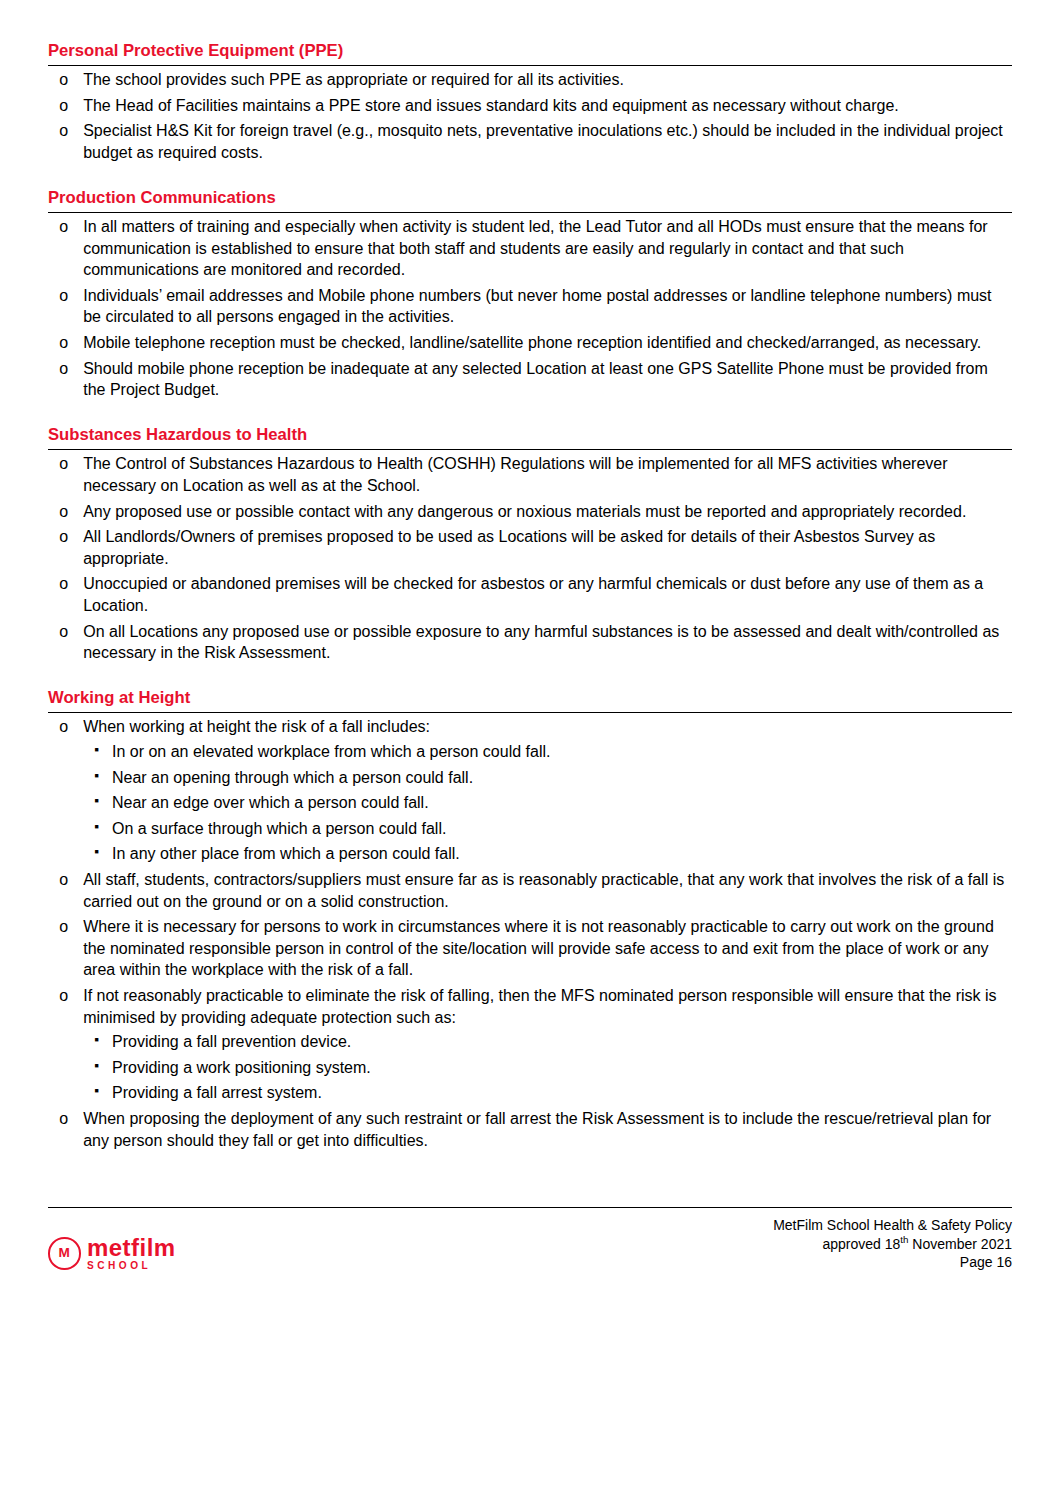Personal Protective Equipment (PPE)
The school provides such PPE as appropriate or required for all its activities.
The Head of Facilities maintains a PPE store and issues standard kits and equipment as necessary without charge.
Specialist H&S Kit for foreign travel (e.g., mosquito nets, preventative inoculations etc.) should be included in the individual project budget as required costs.
Production Communications
In all matters of training and especially when activity is student led, the Lead Tutor and all HODs must ensure that the means for communication is established to ensure that both staff and students are easily and regularly in contact and that such communications are monitored and recorded.
Individuals’ email addresses and Mobile phone numbers (but never home postal addresses or landline telephone numbers) must be circulated to all persons engaged in the activities.
Mobile telephone reception must be checked, landline/satellite phone reception identified and checked/arranged, as necessary.
Should mobile phone reception be inadequate at any selected Location at least one GPS Satellite Phone must be provided from the Project Budget.
Substances Hazardous to Health
The Control of Substances Hazardous to Health (COSHH) Regulations will be implemented for all MFS activities wherever necessary on Location as well as at the School.
Any proposed use or possible contact with any dangerous or noxious materials must be reported and appropriately recorded.
All Landlords/Owners of premises proposed to be used as Locations will be asked for details of their Asbestos Survey as appropriate.
Unoccupied or abandoned premises will be checked for asbestos or any harmful chemicals or dust before any use of them as a Location.
On all Locations any proposed use or possible exposure to any harmful substances is to be assessed and dealt with/controlled as necessary in the Risk Assessment.
Working at Height
When working at height the risk of a fall includes:
In or on an elevated workplace from which a person could fall.
Near an opening through which a person could fall.
Near an edge over which a person could fall.
On a surface through which a person could fall.
In any other place from which a person could fall.
All staff, students, contractors/suppliers must ensure far as is reasonably practicable, that any work that involves the risk of a fall is carried out on the ground or on a solid construction.
Where it is necessary for persons to work in circumstances where it is not reasonably practicable to carry out work on the ground the nominated responsible person in control of the site/location will provide safe access to and exit from the place of work or any area within the workplace with the risk of a fall.
If not reasonably practicable to eliminate the risk of falling, then the MFS nominated person responsible will ensure that the risk is minimised by providing adequate protection such as:
Providing a fall prevention device.
Providing a work positioning system.
Providing a fall arrest system.
When proposing the deployment of any such restraint or fall arrest the Risk Assessment is to include the rescue/retrieval plan for any person should they fall or get into difficulties.
M metfilmSCHOOL
MetFilm School Health & Safety Policy
approved 18th November 2021
Page 16